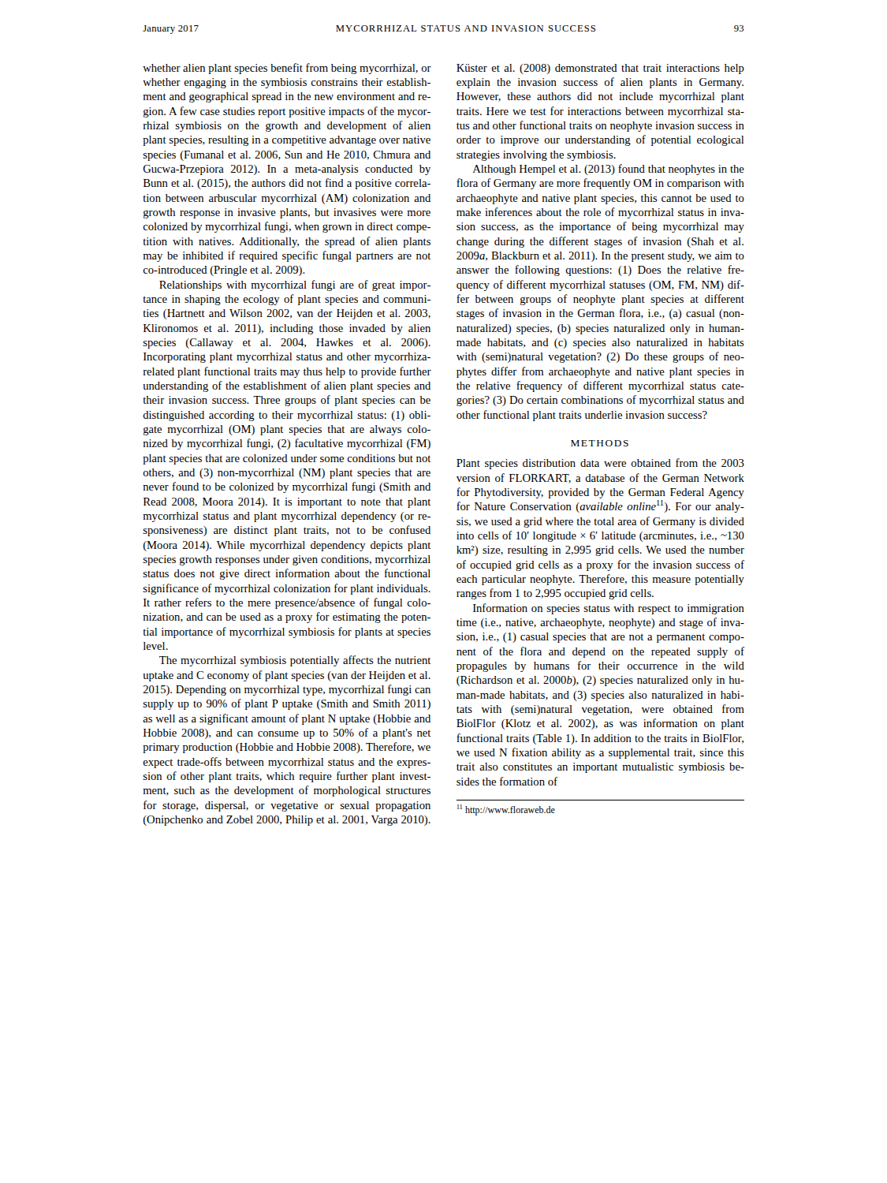January 2017 Mycorrhizal status and invasion success 93
whether alien plant species benefit from being mycorrhizal, or whether engaging in the symbiosis constrains their establishment and geographical spread in the new environment and region. A few case studies report positive impacts of the mycorrhizal symbiosis on the growth and development of alien plant species, resulting in a competitive advantage over native species (Fumanal et al. 2006, Sun and He 2010, Chmura and Gucwa-Przepiora 2012). In a meta-analysis conducted by Bunn et al. (2015), the authors did not find a positive correlation between arbuscular mycorrhizal (AM) colonization and growth response in invasive plants, but invasives were more colonized by mycorrhizal fungi, when grown in direct competition with natives. Additionally, the spread of alien plants may be inhibited if required specific fungal partners are not co-introduced (Pringle et al. 2009).
Relationships with mycorrhizal fungi are of great importance in shaping the ecology of plant species and communities (Hartnett and Wilson 2002, van der Heijden et al. 2003, Klironomos et al. 2011), including those invaded by alien species (Callaway et al. 2004, Hawkes et al. 2006). Incorporating plant mycorrhizal status and other mycorrhiza-related plant functional traits may thus help to provide further understanding of the establishment of alien plant species and their invasion success. Three groups of plant species can be distinguished according to their mycorrhizal status: (1) obligate mycorrhizal (OM) plant species that are always colonized by mycorrhizal fungi, (2) facultative mycorrhizal (FM) plant species that are colonized under some conditions but not others, and (3) non-mycorrhizal (NM) plant species that are never found to be colonized by mycorrhizal fungi (Smith and Read 2008, Moora 2014). It is important to note that plant mycorrhizal status and plant mycorrhizal dependency (or responsiveness) are distinct plant traits, not to be confused (Moora 2014). While mycorrhizal dependency depicts plant species growth responses under given conditions, mycorrhizal status does not give direct information about the functional significance of mycorrhizal colonization for plant individuals. It rather refers to the mere presence/absence of fungal colonization, and can be used as a proxy for estimating the potential importance of mycorrhizal symbiosis for plants at species level.
The mycorrhizal symbiosis potentially affects the nutrient uptake and C economy of plant species (van der Heijden et al. 2015). Depending on mycorrhizal type, mycorrhizal fungi can supply up to 90% of plant P uptake (Smith and Smith 2011) as well as a significant amount of plant N uptake (Hobbie and Hobbie 2008), and can consume up to 50% of a plant's net primary production (Hobbie and Hobbie 2008). Therefore, we expect trade-offs between mycorrhizal status and the expression of other plant traits, which require further plant investment, such as the development of morphological structures for storage, dispersal, or vegetative or sexual propagation (Onipchenko and Zobel 2000, Philip et al. 2001, Varga 2010). Küster et al. (2008) demonstrated that trait interactions help explain the invasion success of alien plants in Germany. However, these authors did not include mycorrhizal plant traits. Here we test for interactions between mycorrhizal status and other functional traits on neophyte invasion success in order to improve our understanding of potential ecological strategies involving the symbiosis.
Although Hempel et al. (2013) found that neophytes in the flora of Germany are more frequently OM in comparison with archaeophyte and native plant species, this cannot be used to make inferences about the role of mycorrhizal status in invasion success, as the importance of being mycorrhizal may change during the different stages of invasion (Shah et al. 2009a, Blackburn et al. 2011). In the present study, we aim to answer the following questions: (1) Does the relative frequency of different mycorrhizal statuses (OM, FM, NM) differ between groups of neophyte plant species at different stages of invasion in the German flora, i.e., (a) casual (non-naturalized) species, (b) species naturalized only in human-made habitats, and (c) species also naturalized in habitats with (semi)natural vegetation? (2) Do these groups of neophytes differ from archaeophyte and native plant species in the relative frequency of different mycorrhizal status categories? (3) Do certain combinations of mycorrhizal status and other functional plant traits underlie invasion success?
Methods
Plant species distribution data were obtained from the 2003 version of FLORKART, a database of the German Network for Phytodiversity, provided by the German Federal Agency for Nature Conservation (available online11). For our analysis, we used a grid where the total area of Germany is divided into cells of 10′ longitude × 6′ latitude (arcminutes, i.e., ~130 km²) size, resulting in 2,995 grid cells. We used the number of occupied grid cells as a proxy for the invasion success of each particular neophyte. Therefore, this measure potentially ranges from 1 to 2,995 occupied grid cells.
Information on species status with respect to immigration time (i.e., native, archaeophyte, neophyte) and stage of invasion, i.e., (1) casual species that are not a permanent component of the flora and depend on the repeated supply of propagules by humans for their occurrence in the wild (Richardson et al. 2000b), (2) species naturalized only in human-made habitats, and (3) species also naturalized in habitats with (semi)natural vegetation, were obtained from BiolFlor (Klotz et al. 2002), as was information on plant functional traits (Table 1). In addition to the traits in BiolFlor, we used N fixation ability as a supplemental trait, since this trait also constitutes an important mutualistic symbiosis besides the formation of
11 http://www.floraweb.de